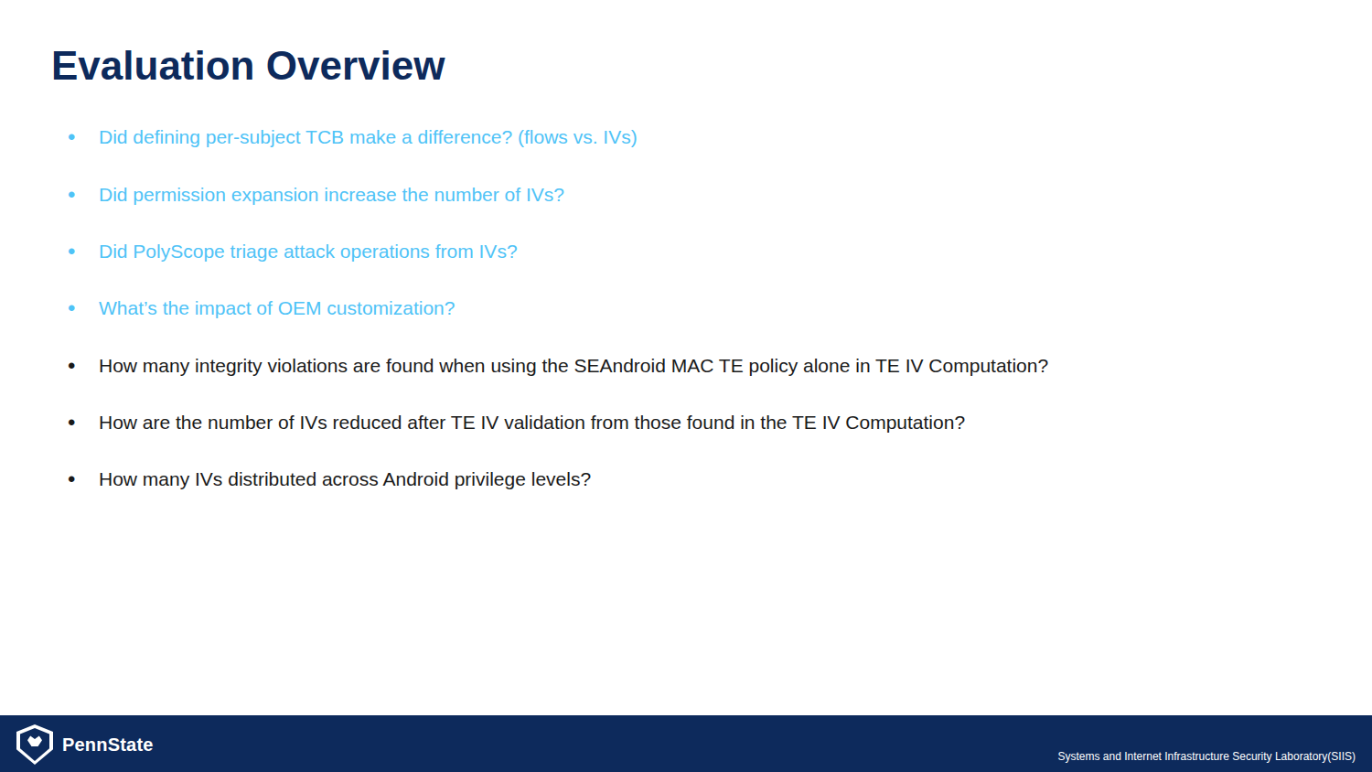Evaluation Overview
Did defining per-subject TCB make a difference? (flows vs. IVs)
Did permission expansion increase the number of IVs?
Did PolyScope triage attack operations from IVs?
What’s the impact of OEM customization?
How many integrity violations are found when using the SEAndroid MAC TE policy alone in TE IV Computation?
How are the number of IVs reduced after TE IV validation from those found in the TE IV Computation?
How many IVs distributed across Android privilege levels?
PennState
Systems and Internet Infrastructure Security Laboratory(SIIS)